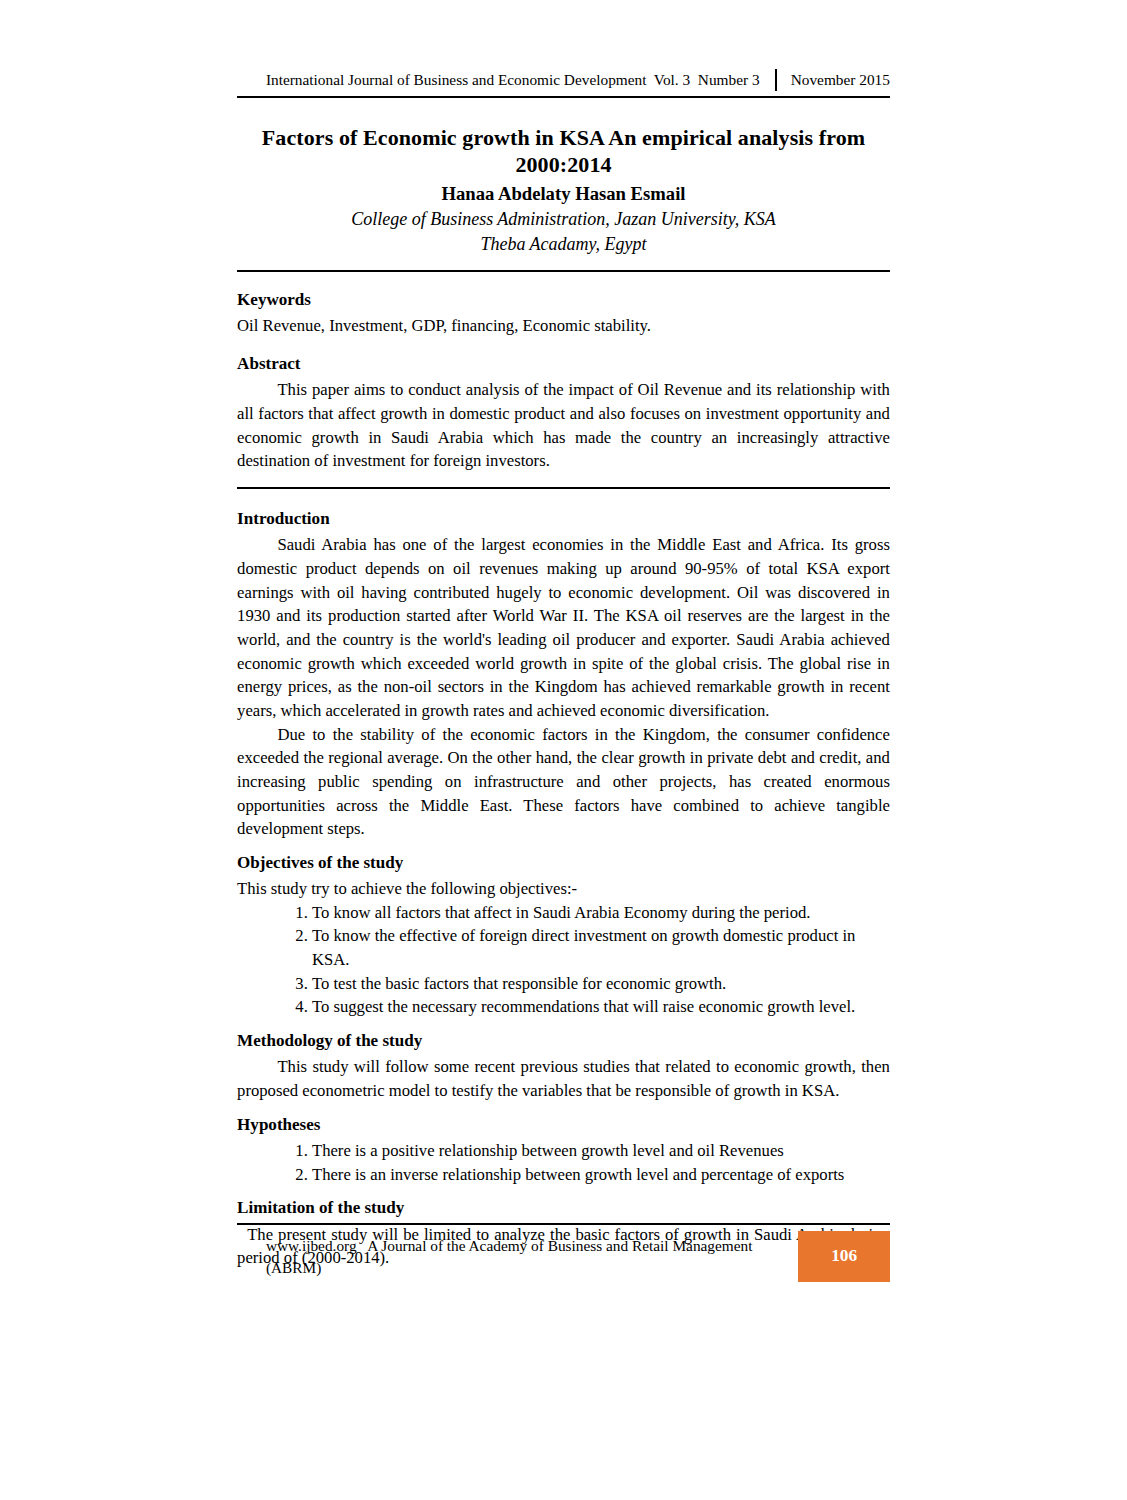International Journal of Business and Economic Development Vol. 3 Number 3
November 2015
Factors of Economic growth in KSA An empirical analysis from 2000:2014
Hanaa Abdelaty Hasan Esmail
College of Business Administration, Jazan University, KSA
Theba Acadamy, Egypt
Keywords
Oil Revenue, Investment, GDP, financing, Economic stability.
Abstract
This paper aims to conduct analysis of the impact of Oil Revenue and its relationship with all factors that affect growth in domestic product and also focuses on investment opportunity and economic growth in Saudi Arabia which has made the country an increasingly attractive destination of investment for foreign investors.
Introduction
Saudi Arabia has one of the largest economies in the Middle East and Africa. Its gross domestic product depends on oil revenues making up around 90-95% of total KSA export earnings with oil having contributed hugely to economic development. Oil was discovered in 1930 and its production started after World War II. The KSA oil reserves are the largest in the world, and the country is the world's leading oil producer and exporter. Saudi Arabia achieved economic growth which exceeded world growth in spite of the global crisis. The global rise in energy prices, as the non-oil sectors in the Kingdom has achieved remarkable growth in recent years, which accelerated in growth rates and achieved economic diversification.
Due to the stability of the economic factors in the Kingdom, the consumer confidence exceeded the regional average. On the other hand, the clear growth in private debt and credit, and increasing public spending on infrastructure and other projects, has created enormous opportunities across the Middle East. These factors have combined to achieve tangible development steps.
Objectives of the study
This study try to achieve the following objectives:-
To know all factors that affect in Saudi Arabia Economy during the period.
To know the effective of foreign direct investment on growth domestic product in KSA.
To test the basic factors that responsible for economic growth.
To suggest the necessary recommendations that will raise economic growth level.
Methodology of the study
This study will follow some recent previous studies that related to economic growth, then proposed econometric model to testify the variables that be responsible of growth in KSA.
Hypotheses
There is a positive relationship between growth level and oil Revenues
There is an inverse relationship between growth level and percentage of exports
Limitation of the study
The present study will be limited to analyze the basic factors of growth in Saudi Arabia during period of (2000-2014).
www.ijbed.org A Journal of the Academy of Business and Retail Management (ABRM)
106